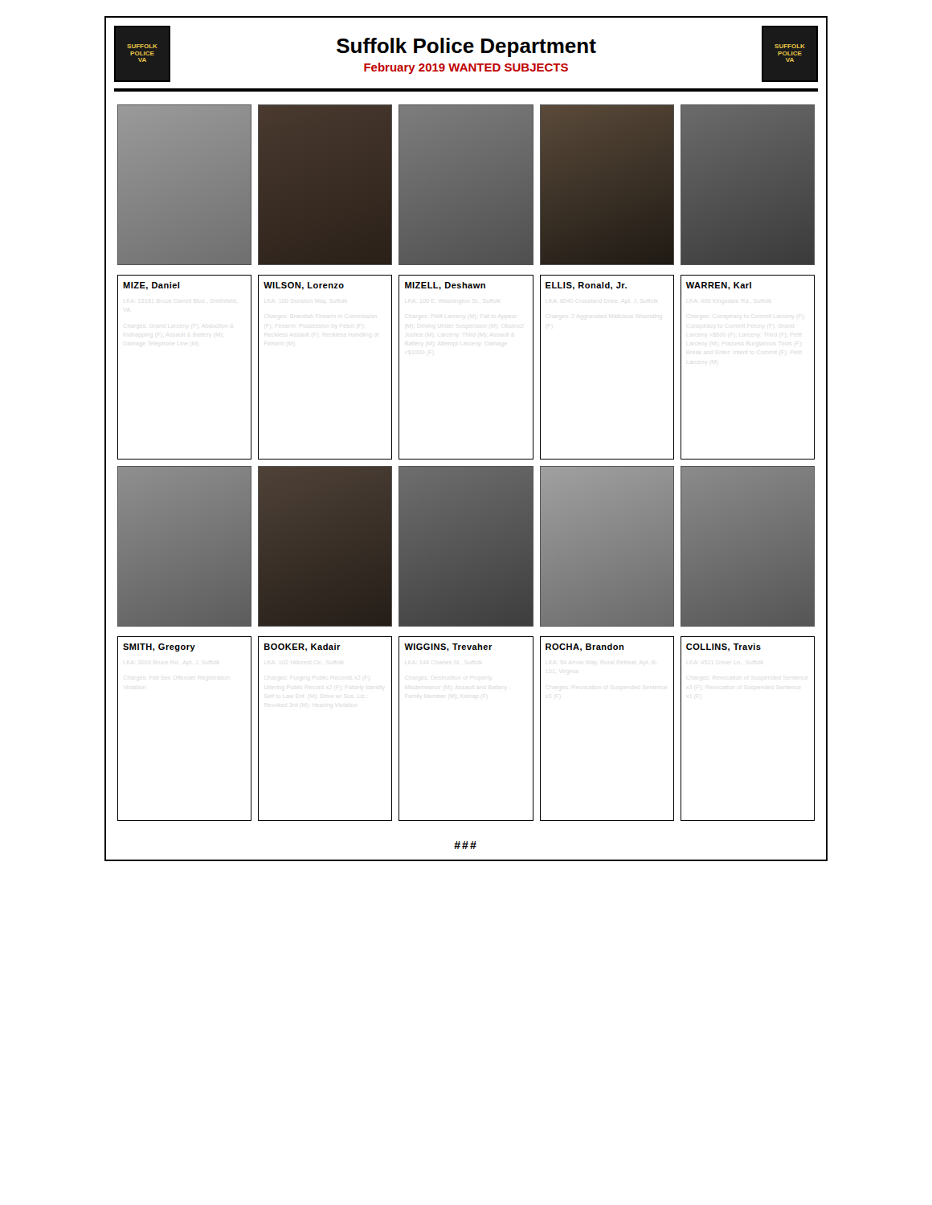SUFFOLK
POLICE
VA
Suffolk Police Department
February 2019 WANTED SUBJECTS
SUFFOLK
POLICE
VA
| MIZE, Daniel LKA: 15151 Bruce Darrell Blvd., Smithfield, VA Charges: Grand Larceny (F); Abduction & Kidnapping (F); Assault & Battery (M); Damage Telephone Line (M) | WILSON, Lorenzo LKA: 100 Dunston Way, Suffolk Charges: Brandish Firearm in Commission (F); Firearm: Possession by Felon (F); Reckless Assault (F); Reckless Handling of Firearm (M) | MIZELL, Deshawn LKA: 100 E. Washington St., Suffolk Charges: Petit Larceny (M); Fail to Appear (M); Driving Under Suspension (M); Obstruct Justice (M); Larceny: Third (M); Assault & Battery (M); Attempt Larceny: Damage <$1000 (F) | ELLIS, Ronald, Jr. LKA: 6040 Crossland Drive, Apt. J, Suffolk Charges: 2 Aggravated Malicious Wounding (F) | WARREN, Karl LKA: 400 Kingsdale Rd., Suffolk Charges: Conspiracy to Commit Larceny (F); Conspiracy to Commit Felony (F); Grand Larceny >$500 (F); Larceny: Third (F); Petit Larceny (M); Possess Burglarious Tools (F); Break and Enter: Intent to Commit (F); Petit Larceny (M) |
| SMITH, Gregory LKA: 3003 Bruce Rd., Apt. J, Suffolk Charges: Fail Sex Offender Registration Violation | BOOKER, Kadair LKA: 102 Hillcrest Cir., Suffolk Charges: Forging Public Records x2 (F); Uttering Public Record x2 (F); Falsely Identify Self to Law Enf. (M); Drive w/ Sus. Lic.: Revoked 3rd (M); Hearing Violation | WIGGINS, Trevaher LKA: 144 Charles St., Suffolk Charges: Destruction of Property, Misdemeanor (M); Assault and Battery - Family Member (M); Kidnap (F) | ROCHA, Brandon LKA: 54 Arrow Way, Rural Retreat, Apt. B-101, Virginia Charges: Revocation of Suspended Sentence x3 (F) | COLLINS, Travis LKA: 4521 Driver Ln., Suffolk Charges: Revocation of Suspended Sentence x3 (F); Revocation of Suspended Sentence x1 (F) |
###